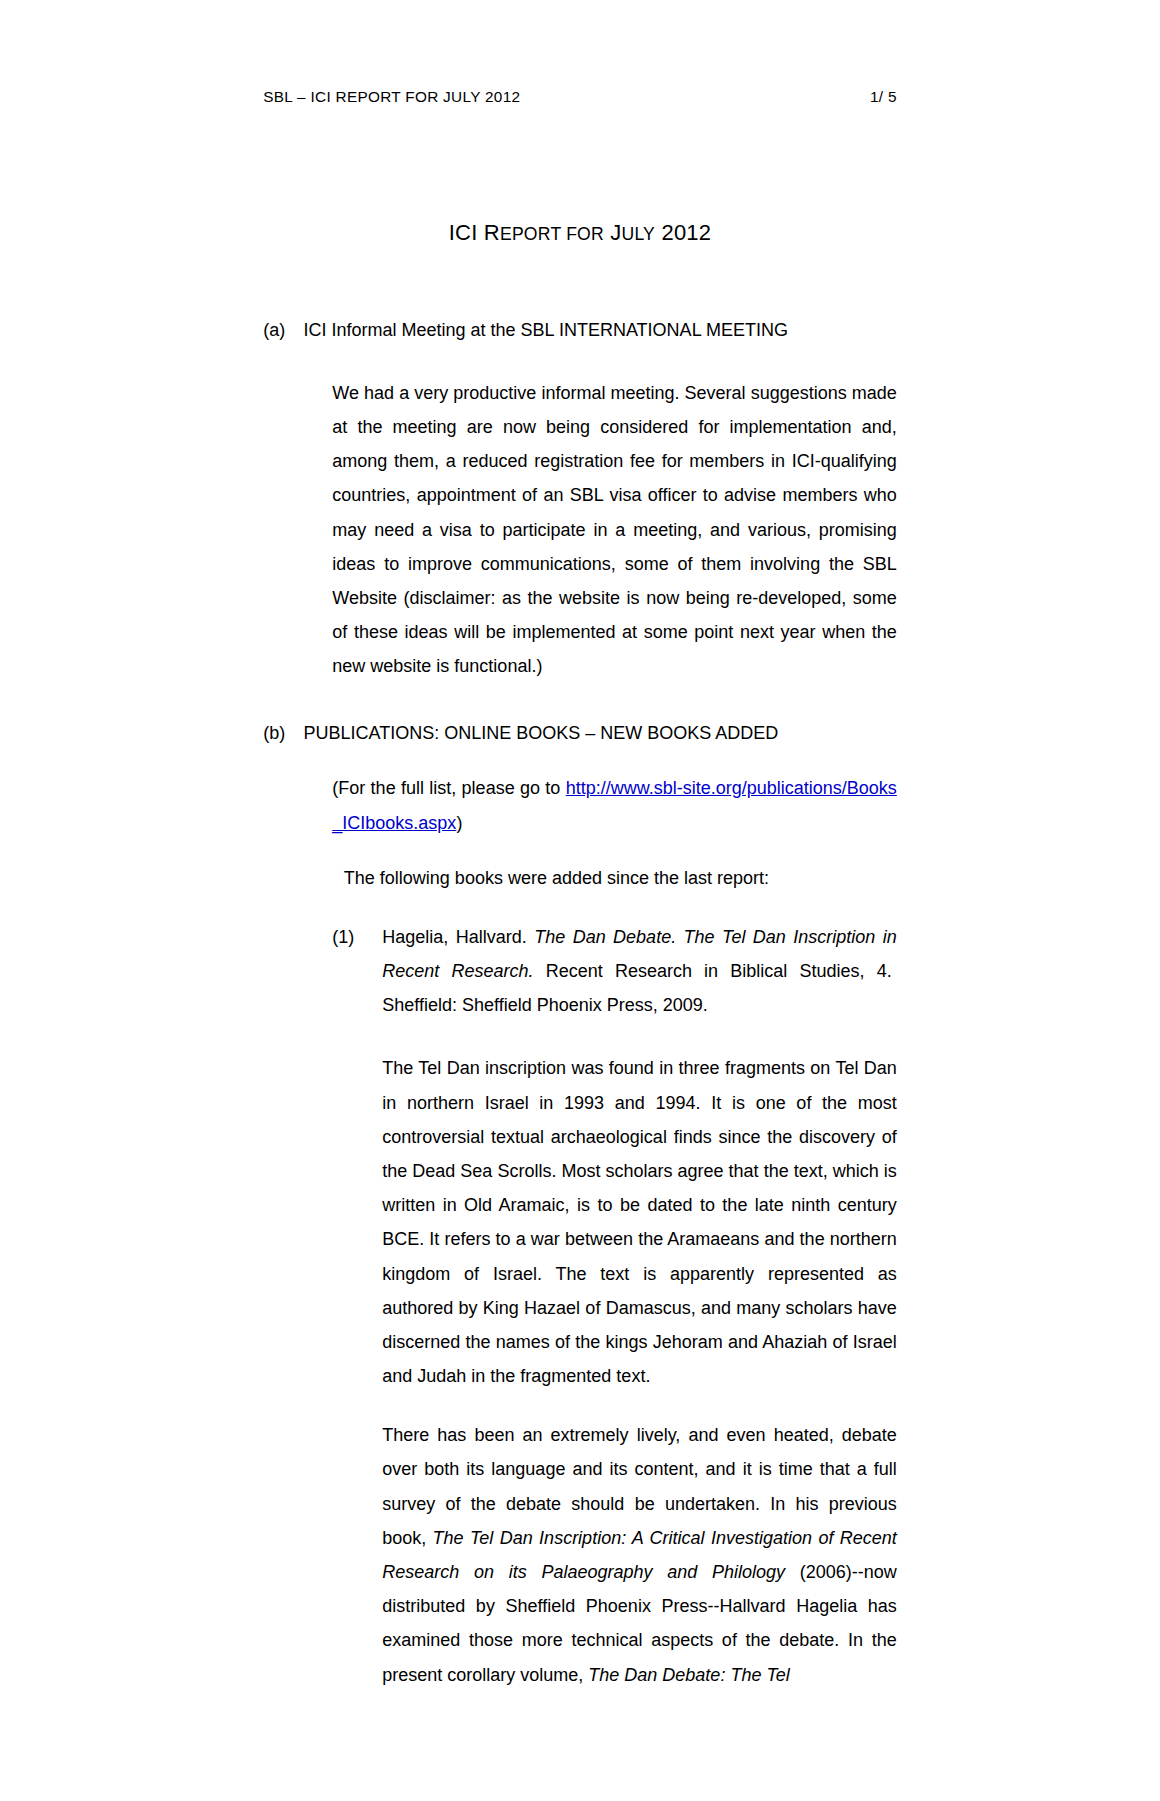SBL – ICI Report for July 2012 1/ 5
ICI REPORT FOR JULY 2012
(a)
ICI Informal Meeting at the SBL INTERNATIONAL MEETING
We had a very productive informal meeting. Several suggestions made at the meeting are now being considered for implementation and, among them, a reduced registration fee for members in ICI-qualifying countries, appointment of an SBL visa officer to advise members who may need a visa to participate in a meeting, and various, promising ideas to improve communications, some of them involving the SBL Website (disclaimer: as the website is now being re-developed, some of these ideas will be implemented at some point next year when the new website is functional.)
(b)
PUBLICATIONS: ONLINE BOOKS – NEW BOOKS ADDED
(For the full list, please go to http://www.sbl-site.org/publications/Books_ICIbooks.aspx)
The following books were added since the last report:
(1)
Hagelia, Hallvard. The Dan Debate. The Tel Dan Inscription in Recent Research. Recent Research in Biblical Studies, 4. Sheffield: Sheffield Phoenix Press, 2009.
The Tel Dan inscription was found in three fragments on Tel Dan in northern Israel in 1993 and 1994. It is one of the most controversial textual archaeological finds since the discovery of the Dead Sea Scrolls. Most scholars agree that the text, which is written in Old Aramaic, is to be dated to the late ninth century BCE. It refers to a war between the Aramaeans and the northern kingdom of Israel. The text is apparently represented as authored by King Hazael of Damascus, and many scholars have discerned the names of the kings Jehoram and Ahaziah of Israel and Judah in the fragmented text.
There has been an extremely lively, and even heated, debate over both its language and its content, and it is time that a full survey of the debate should be undertaken. In his previous book, The Tel Dan Inscription: A Critical Investigation of Recent Research on its Palaeography and Philology (2006)--now distributed by Sheffield Phoenix Press--Hallvard Hagelia has examined those more technical aspects of the debate. In the present corollary volume, The Dan Debate: The Tel